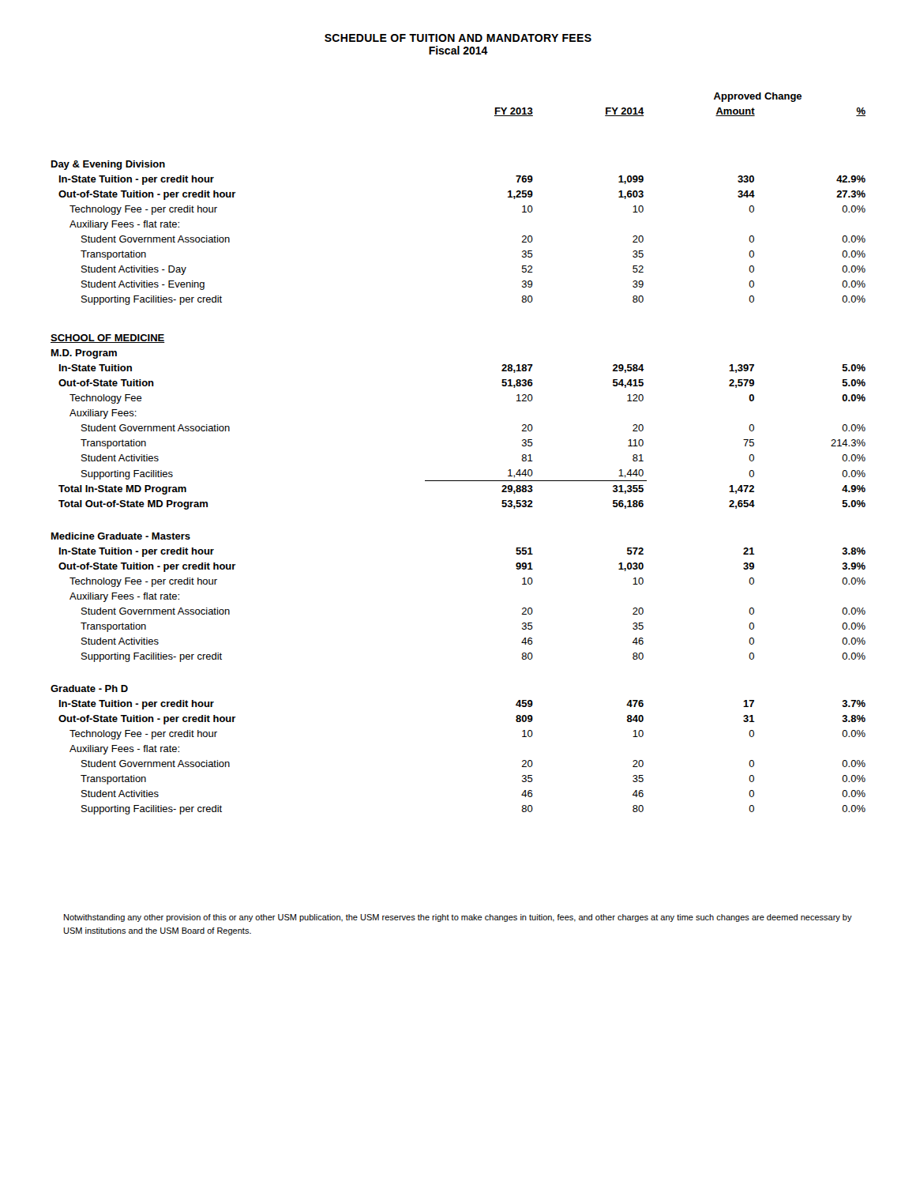SCHEDULE OF TUITION AND MANDATORY FEES
Fiscal 2014
| | | | Approved Change |
| --- | --- | --- | --- |
| | FY 2013 | FY 2014 | Amount | % |
| Day & Evening Division | | | | |
| In-State Tuition - per credit hour | 769 | 1,099 | 330 | 42.9% |
| Out-of-State Tuition - per credit hour | 1,259 | 1,603 | 344 | 27.3% |
| Technology Fee - per credit hour | 10 | 10 | 0 | 0.0% |
| Auxiliary Fees - flat rate: | | | | |
| Student Government Association | 20 | 20 | 0 | 0.0% |
| Transportation | 35 | 35 | 0 | 0.0% |
| Student Activities - Day | 52 | 52 | 0 | 0.0% |
| Student Activities - Evening | 39 | 39 | 0 | 0.0% |
| Supporting Facilities- per credit | 80 | 80 | 0 | 0.0% |
| SCHOOL OF MEDICINE | | | | |
| M.D. Program | | | | |
| In-State Tuition | 28,187 | 29,584 | 1,397 | 5.0% |
| Out-of-State Tuition | 51,836 | 54,415 | 2,579 | 5.0% |
| Technology Fee | 120 | 120 | 0 | 0.0% |
| Auxiliary Fees: | | | | |
| Student Government Association | 20 | 20 | 0 | 0.0% |
| Transportation | 35 | 110 | 75 | 214.3% |
| Student Activities | 81 | 81 | 0 | 0.0% |
| Supporting Facilities | 1,440 | 1,440 | 0 | 0.0% |
| Total In-State MD Program | 29,883 | 31,355 | 1,472 | 4.9% |
| Total Out-of-State MD Program | 53,532 | 56,186 | 2,654 | 5.0% |
| Medicine Graduate - Masters | | | | |
| In-State Tuition - per credit hour | 551 | 572 | 21 | 3.8% |
| Out-of-State Tuition - per credit hour | 991 | 1,030 | 39 | 3.9% |
| Technology Fee - per credit hour | 10 | 10 | 0 | 0.0% |
| Auxiliary Fees - flat rate: | | | | |
| Student Government Association | 20 | 20 | 0 | 0.0% |
| Transportation | 35 | 35 | 0 | 0.0% |
| Student Activities | 46 | 46 | 0 | 0.0% |
| Supporting Facilities- per credit | 80 | 80 | 0 | 0.0% |
| Graduate - Ph D | | | | |
| In-State Tuition - per credit hour | 459 | 476 | 17 | 3.7% |
| Out-of-State Tuition - per credit hour | 809 | 840 | 31 | 3.8% |
| Technology Fee - per credit hour | 10 | 10 | 0 | 0.0% |
| Auxiliary Fees - flat rate: | | | | |
| Student Government Association | 20 | 20 | 0 | 0.0% |
| Transportation | 35 | 35 | 0 | 0.0% |
| Student Activities | 46 | 46 | 0 | 0.0% |
| Supporting Facilities- per credit | 80 | 80 | 0 | 0.0% |
Notwithstanding any other provision of this or any other USM publication, the USM reserves the right to make changes in tuition, fees, and other charges at any time such changes are deemed necessary by USM institutions and the USM Board of Regents.